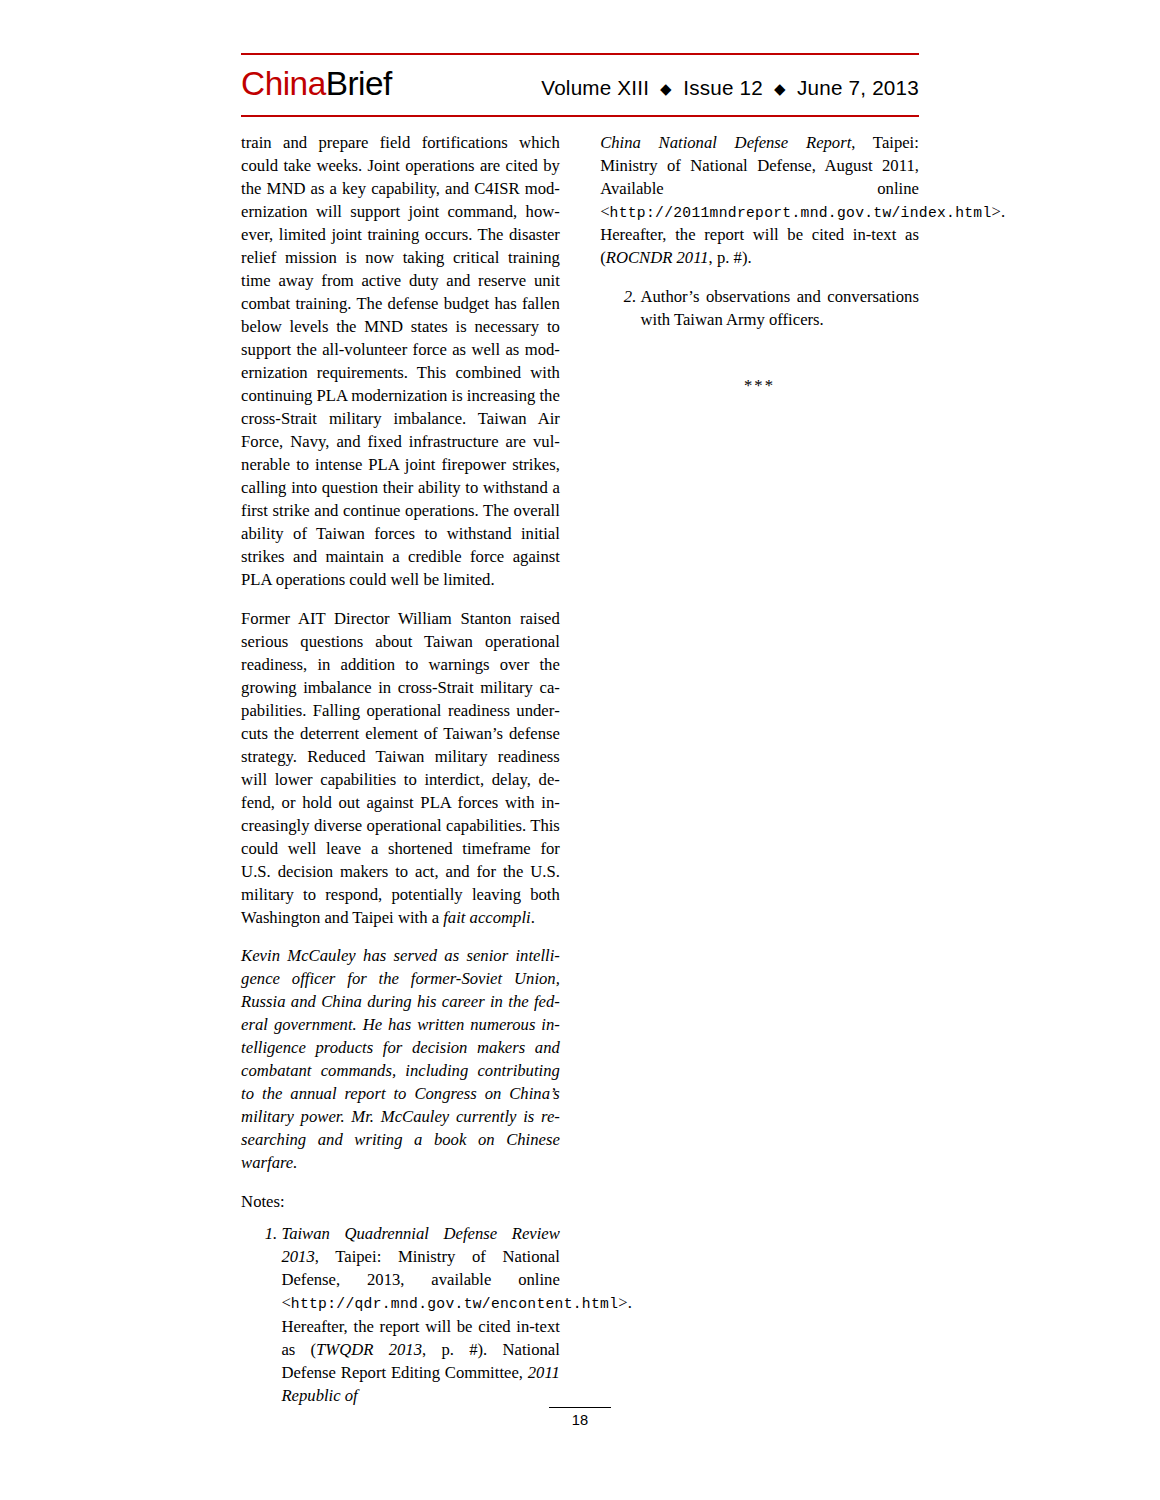China Brief
Volume XIII ◆ Issue 12 ◆ June 7, 2013
train and prepare field fortifications which could take weeks. Joint operations are cited by the MND as a key capability, and C4ISR modernization will support joint command, however, limited joint training occurs. The disaster relief mission is now taking critical training time away from active duty and reserve unit combat training. The defense budget has fallen below levels the MND states is necessary to support the all-volunteer force as well as modernization requirements. This combined with continuing PLA modernization is increasing the cross-Strait military imbalance. Taiwan Air Force, Navy, and fixed infrastructure are vulnerable to intense PLA joint firepower strikes, calling into question their ability to withstand a first strike and continue operations. The overall ability of Taiwan forces to withstand initial strikes and maintain a credible force against PLA operations could well be limited.
Former AIT Director William Stanton raised serious questions about Taiwan operational readiness, in addition to warnings over the growing imbalance in cross-Strait military capabilities. Falling operational readiness undercuts the deterrent element of Taiwan’s defense strategy. Reduced Taiwan military readiness will lower capabilities to interdict, delay, defend, or hold out against PLA forces with increasingly diverse operational capabilities. This could well leave a shortened timeframe for U.S. decision makers to act, and for the U.S. military to respond, potentially leaving both Washington and Taipei with a fait accompli.
Kevin McCauley has served as senior intelligence officer for the former-Soviet Union, Russia and China during his career in the federal government. He has written numerous intelligence products for decision makers and combatant commands, including contributing to the annual report to Congress on China’s military power. Mr. McCauley currently is researching and writing a book on Chinese warfare.
Notes:
Taiwan Quadrennial Defense Review 2013, Taipei: Ministry of National Defense, 2013, available online <http://qdr.mnd.gov.tw/encontent.html>. Hereafter, the report will be cited in-text as (TWQDR 2013, p. #). National Defense Report Editing Committee, 2011 Republic of
China National Defense Report, Taipei: Ministry of National Defense, August 2011, Available online <http://2011mndreport.mnd.gov.tw/index.html>. Hereafter, the report will be cited in-text as (ROCNDR 2011, p. #).
Author’s observations and conversations with Taiwan Army officers.
***
18